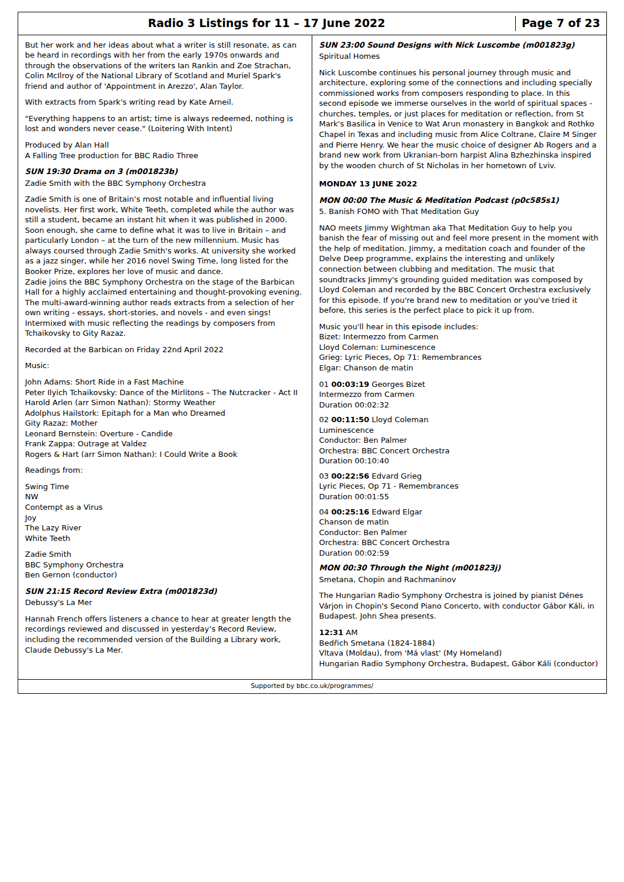Radio 3 Listings for 11 – 17 June 2022
Page 7 of 23
But her work and her ideas about what a writer is still resonate, as can be heard in recordings with her from the early 1970s onwards and through the observations of the writers Ian Rankin and Zoe Strachan, Colin McIlroy of the National Library of Scotland and Muriel Spark's friend and author of 'Appointment in Arezzo', Alan Taylor.
With extracts from Spark's writing read by Kate Arneil.
"Everything happens to an artist; time is always redeemed, nothing is lost and wonders never cease." (Loitering With Intent)
Produced by Alan Hall
A Falling Tree production for BBC Radio Three
SUN 19:30 Drama on 3 (m001823b)
Zadie Smith with the BBC Symphony Orchestra
Zadie Smith is one of Britain’s most notable and influential living novelists. Her first work, White Teeth, completed while the author was still a student, became an instant hit when it was published in 2000. Soon enough, she came to define what it was to live in Britain – and particularly London – at the turn of the new millennium. Music has always coursed through Zadie Smith's works. At university she worked as a jazz singer, while her 2016 novel Swing Time, long listed for the Booker Prize, explores her love of music and dance.
Zadie joins the BBC Symphony Orchestra on the stage of the Barbican Hall for a highly acclaimed entertaining and thought-provoking evening. The multi-award-winning author reads extracts from a selection of her own writing - essays, short-stories, and novels - and even sings! Intermixed with music reflecting the readings by composers from Tchaikovsky to Gity Razaz.
Recorded at the Barbican on Friday 22nd April 2022
Music:
John Adams: Short Ride in a Fast Machine
Peter Ilyich Tchaikovsky: Dance of the Mirlitons – The Nutcracker - Act II
Harold Arlen (arr Simon Nathan): Stormy Weather
Adolphus Hailstork: Epitaph for a Man who Dreamed
Gity Razaz: Mother
Leonard Bernstein: Overture - Candide
Frank Zappa: Outrage at Valdez
Rogers & Hart (arr Simon Nathan): I Could Write a Book
Readings from:
Swing Time
NW
Contempt as a Virus
Joy
The Lazy River
White Teeth
Zadie Smith
BBC Symphony Orchestra
Ben Gernon (conductor)
SUN 21:15 Record Review Extra (m001823d)
Debussy's La Mer
Hannah French offers listeners a chance to hear at greater length the recordings reviewed and discussed in yesterday’s Record Review, including the recommended version of the Building a Library work, Claude Debussy's La Mer.
SUN 23:00 Sound Designs with Nick Luscombe (m001823g)
Spiritual Homes
Nick Luscombe continues his personal journey through music and architecture, exploring some of the connections and including specially commissioned works from composers responding to place. In this second episode we immerse ourselves in the world of spiritual spaces - churches, temples, or just places for meditation or reflection, from St Mark's Basilica in Venice to Wat Arun monastery in Bangkok and Rothko Chapel in Texas and including music from Alice Coltrane, Claire M Singer and Pierre Henry. We hear the music choice of designer Ab Rogers and a brand new work from Ukranian-born harpist Alina Bzhezhinska inspired by the wooden church of St Nicholas in her hometown of Lviv.
MONDAY 13 JUNE 2022
MON 00:00 The Music & Meditation Podcast (p0c585s1)
5. Banish FOMO with That Meditation Guy
NAO meets Jimmy Wightman aka That Meditation Guy to help you banish the fear of missing out and feel more present in the moment with the help of meditation. Jimmy, a meditation coach and founder of the Delve Deep programme, explains the interesting and unlikely connection between clubbing and meditation. The music that soundtracks Jimmy's grounding guided meditation was composed by Lloyd Coleman and recorded by the BBC Concert Orchestra exclusively for this episode. If you're brand new to meditation or you've tried it before, this series is the perfect place to pick it up from.
Music you'll hear in this episode includes:
Bizet: Intermezzo from Carmen
Lloyd Coleman: Luminescence
Grieg: Lyric Pieces, Op 71: Remembrances
Elgar: Chanson de matin
01 00:03:19 Georges Bizet
Intermezzo from Carmen
Duration 00:02:32
02 00:11:50 Lloyd Coleman
Luminescence
Conductor: Ben Palmer
Orchestra: BBC Concert Orchestra
Duration 00:10:40
03 00:22:56 Edvard Grieg
Lyric Pieces, Op 71 - Remembrances
Duration 00:01:55
04 00:25:16 Edward Elgar
Chanson de matin
Conductor: Ben Palmer
Orchestra: BBC Concert Orchestra
Duration 00:02:59
MON 00:30 Through the Night (m001823j)
Smetana, Chopin and Rachmaninov
The Hungarian Radio Symphony Orchestra is joined by pianist Dénes Várjon in Chopin's Second Piano Concerto, with conductor Gábor Káli, in Budapest. John Shea presents.
12:31 AM
Bedřich Smetana (1824-1884)
Vltava (Moldau), from 'Má vlast' (My Homeland)
Hungarian Radio Symphony Orchestra, Budapest, Gábor Káli (conductor)
Supported by bbc.co.uk/programmes/